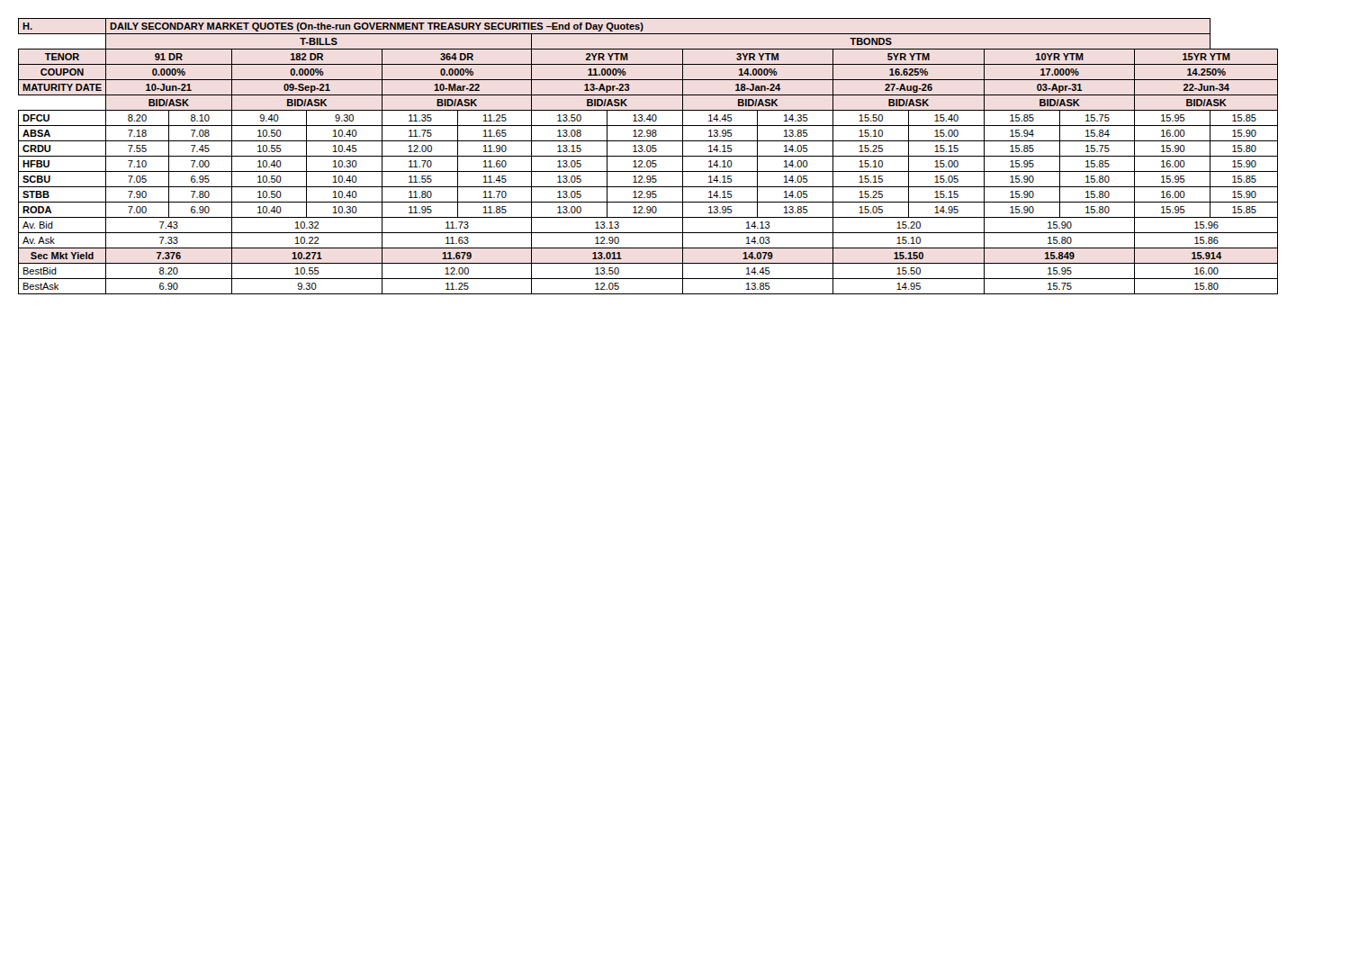| H. | DAILY SECONDARY MARKET QUOTES (On-the-run GOVERNMENT TREASURY SECURITIES –End of Day Quotes) |
| | T-BILLS | TBONDS |
| TENOR | 91 DR | 182 DR | 364 DR | 2YR YTM | 3YR YTM | 5YR YTM | 10YR YTM | 15YR YTM |
| COUPON | 0.000% | 0.000% | 0.000% | 11.000% | 14.000% | 16.625% | 17.000% | 14.250% |
| MATURITY DATE | 10-Jun-21 | 09-Sep-21 | 10-Mar-22 | 13-Apr-23 | 18-Jan-24 | 27-Aug-26 | 03-Apr-31 | 22-Jun-34 |
| | BID/ASK | BID/ASK | BID/ASK | BID/ASK | BID/ASK | BID/ASK | BID/ASK | BID/ASK |
| DFCU | 8.20 | 8.10 | 9.40 | 9.30 | 11.35 | 11.25 | 13.50 | 13.40 | 14.45 | 14.35 | 15.50 | 15.40 | 15.85 | 15.75 | 15.95 | 15.85 |
| ABSA | 7.18 | 7.08 | 10.50 | 10.40 | 11.75 | 11.65 | 13.08 | 12.98 | 13.95 | 13.85 | 15.10 | 15.00 | 15.94 | 15.84 | 16.00 | 15.90 |
| CRDU | 7.55 | 7.45 | 10.55 | 10.45 | 12.00 | 11.90 | 13.15 | 13.05 | 14.15 | 14.05 | 15.25 | 15.15 | 15.85 | 15.75 | 15.90 | 15.80 |
| HFBU | 7.10 | 7.00 | 10.40 | 10.30 | 11.70 | 11.60 | 13.05 | 12.05 | 14.10 | 14.00 | 15.10 | 15.00 | 15.95 | 15.85 | 16.00 | 15.90 |
| SCBU | 7.05 | 6.95 | 10.50 | 10.40 | 11.55 | 11.45 | 13.05 | 12.95 | 14.15 | 14.05 | 15.15 | 15.05 | 15.90 | 15.80 | 15.95 | 15.85 |
| STBB | 7.90 | 7.80 | 10.50 | 10.40 | 11.80 | 11.70 | 13.05 | 12.95 | 14.15 | 14.05 | 15.25 | 15.15 | 15.90 | 15.80 | 16.00 | 15.90 |
| RODA | 7.00 | 6.90 | 10.40 | 10.30 | 11.95 | 11.85 | 13.00 | 12.90 | 13.95 | 13.85 | 15.05 | 14.95 | 15.90 | 15.80 | 15.95 | 15.85 |
| Av. Bid | 7.43 | 10.32 | 11.73 | 13.13 | 14.13 | 15.20 | 15.90 | 15.96 |
| Av. Ask | 7.33 | 10.22 | 11.63 | 12.90 | 14.03 | 15.10 | 15.80 | 15.86 |
| Sec Mkt Yield | 7.376 | 10.271 | 11.679 | 13.011 | 14.079 | 15.150 | 15.849 | 15.914 |
| BestBid | 8.20 | 10.55 | 12.00 | 13.50 | 14.45 | 15.50 | 15.95 | 16.00 |
| BestAsk | 6.90 | 9.30 | 11.25 | 12.05 | 13.85 | 14.95 | 15.75 | 15.80 |